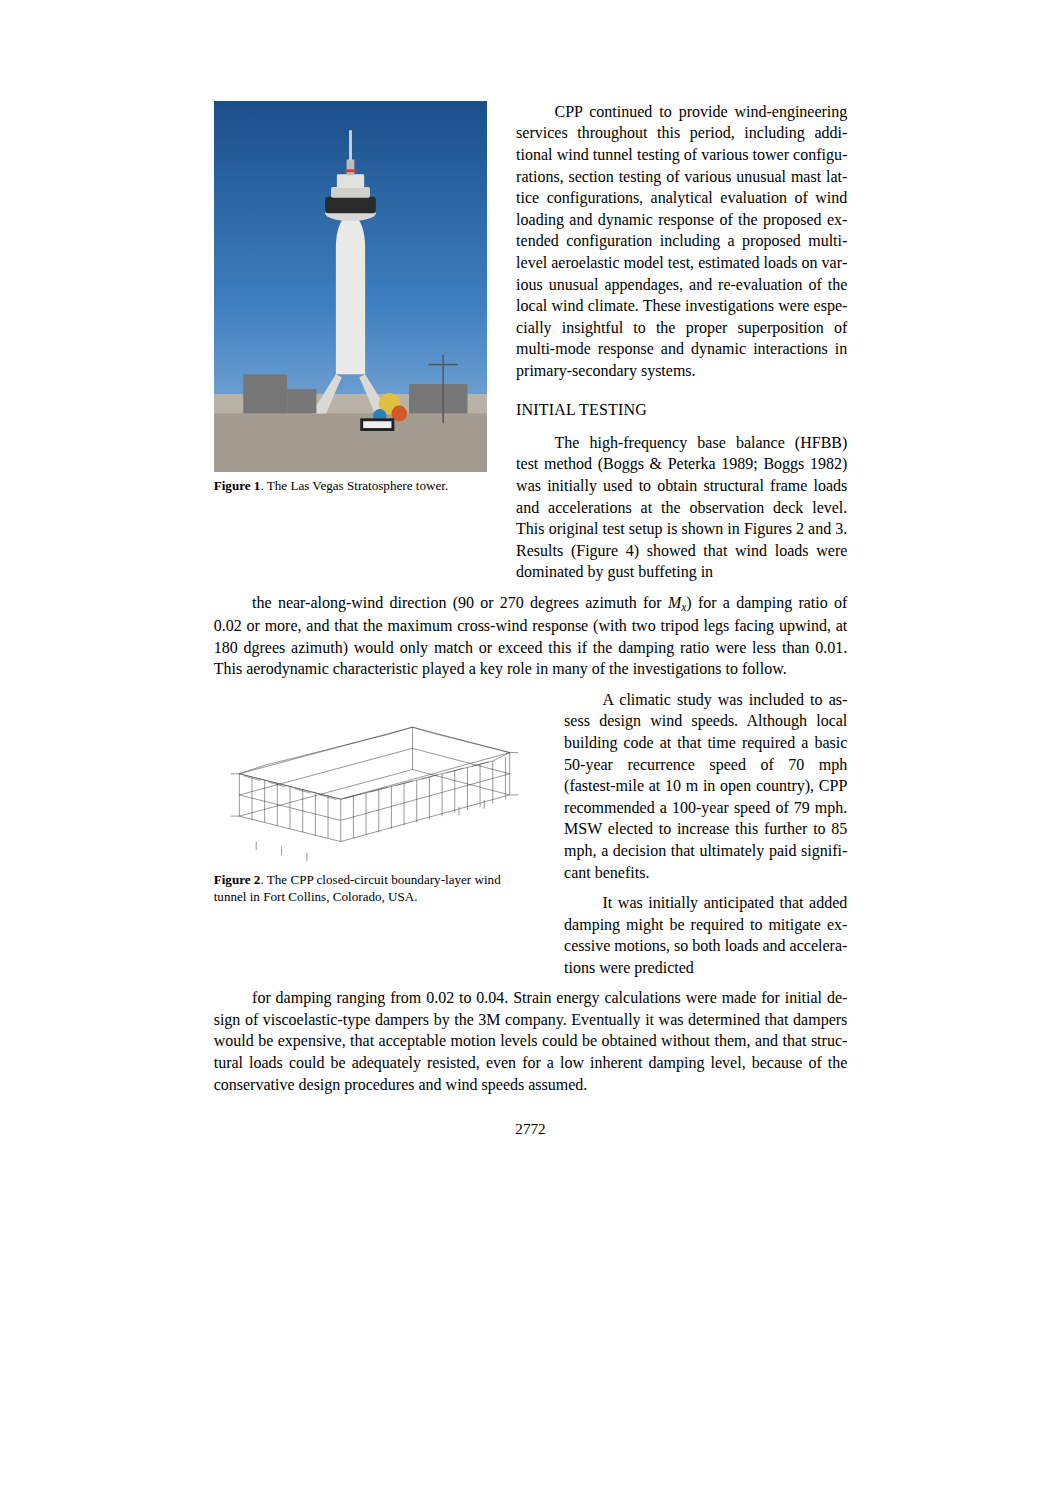Figure 1. The Las Vegas Stratosphere tower.
CPP continued to provide wind-engineering services throughout this period, including additional wind tunnel testing of various tower configurations, section testing of various unusual mast lattice configurations, analytical evaluation of wind loading and dynamic response of the proposed extended configuration including a proposed multi-level aeroelastic model test, estimated loads on various unusual appendages, and re-evaluation of the local wind climate. These investigations were especially insightful to the proper superposition of multi-mode response and dynamic interactions in primary-secondary systems.
Initial Testing
The high-frequency base balance (HFBB) test method (Boggs & Peterka 1989; Boggs 1982) was initially used to obtain structural frame loads and accelerations at the observation deck level. This original test setup is shown in Figures 2 and 3. Results (Figure 4) showed that wind loads were dominated by gust buffeting in
the near-along-wind direction (90 or 270 degrees azimuth for Mx) for a damping ratio of 0.02 or more, and that the maximum cross-wind response (with two tripod legs facing upwind, at 180 dgrees azimuth) would only match or exceed this if the damping ratio were less than 0.01. This aerodynamic characteristic played a key role in many of the investigations to follow.
Figure 2. The CPP closed-circuit boundary-layer wind tunnel in Fort Collins, Colorado, USA.
A climatic study was included to assess design wind speeds. Although local building code at that time required a basic 50-year recurrence speed of 70 mph (fastest-mile at 10 m in open country), CPP recommended a 100-year speed of 79 mph. MSW elected to increase this further to 85 mph, a decision that ultimately paid significant benefits.
It was initially anticipated that added damping might be required to mitigate excessive motions, so both loads and accelerations were predicted
for damping ranging from 0.02 to 0.04. Strain energy calculations were made for initial design of viscoelastic-type dampers by the 3M company. Eventually it was determined that dampers would be expensive, that acceptable motion levels could be obtained without them, and that structural loads could be adequately resisted, even for a low inherent damping level, because of the conservative design procedures and wind speeds assumed.
2772